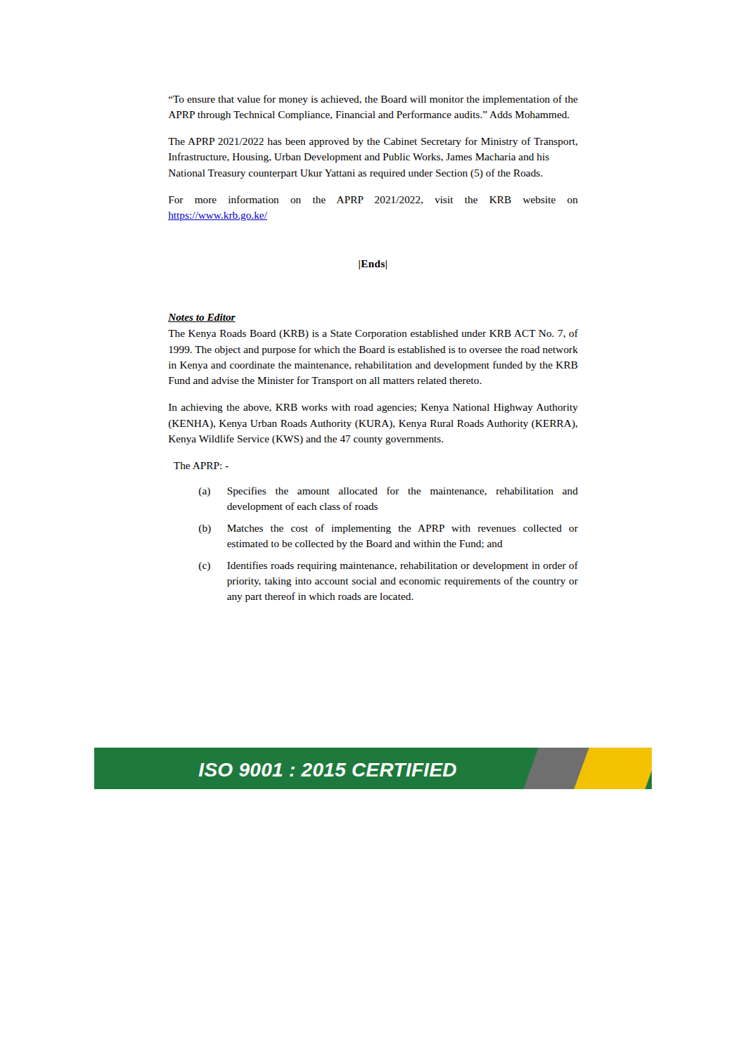“To ensure that value for money is achieved, the Board will monitor the implementation of the APRP through Technical Compliance, Financial and Performance audits.” Adds Mohammed.
The APRP 2021/2022 has been approved by the Cabinet Secretary for Ministry of Transport, Infrastructure, Housing, Urban Development and Public Works, James Macharia and his
National Treasury counterpart Ukur Yattani as required under Section (5) of the Roads.
For more information on the APRP 2021/2022, visit the KRB website on https://www.krb.go.ke/
|Ends|
Notes to Editor
The Kenya Roads Board (KRB) is a State Corporation established under KRB ACT No. 7, of 1999. The object and purpose for which the Board is established is to oversee the road network in Kenya and coordinate the maintenance, rehabilitation and development funded by the KRB Fund and advise the Minister for Transport on all matters related thereto.
In achieving the above, KRB works with road agencies; Kenya National Highway Authority (KENHA), Kenya Urban Roads Authority (KURA), Kenya Rural Roads Authority (KERRA), Kenya Wildlife Service (KWS) and the 47 county governments.
The APRP: -
(a) Specifies the amount allocated for the maintenance, rehabilitation and development of each class of roads
(b) Matches the cost of implementing the APRP with revenues collected or estimated to be collected by the Board and within the Fund; and
(c) Identifies roads requiring maintenance, rehabilitation or development in order of priority, taking into account social and economic requirements of the country or any part thereof in which roads are located.
ISO 9001 : 2015 CERTIFIED